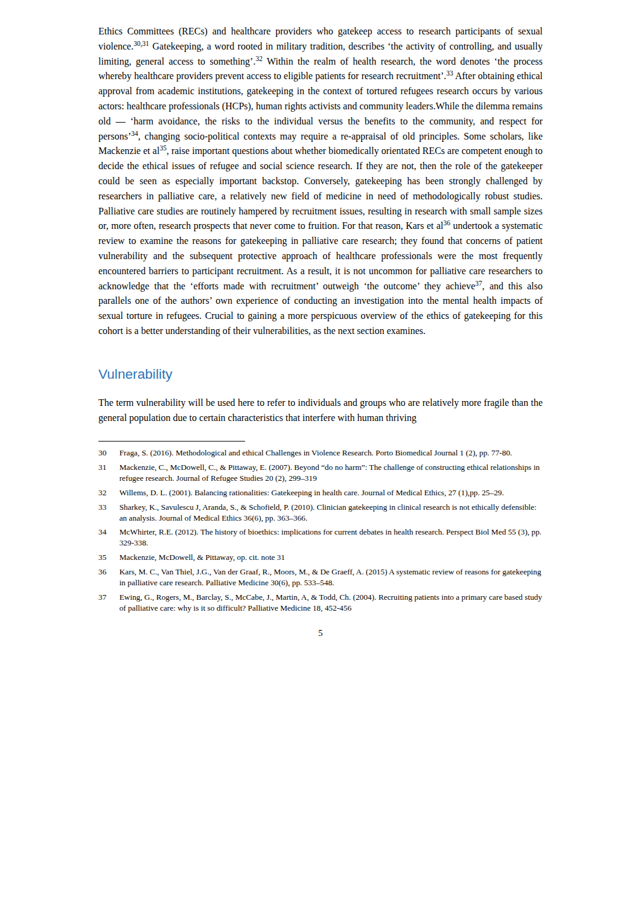Ethics Committees (RECs) and healthcare providers who gatekeep access to research participants of sexual violence.30,31 Gatekeeping, a word rooted in military tradition, describes ‘the activity of controlling, and usually limiting, general access to something’.32 Within the realm of health research, the word denotes ‘the process whereby healthcare providers prevent access to eligible patients for research recruitment’.33 After obtaining ethical approval from academic institutions, gatekeeping in the context of tortured refugees research occurs by various actors: healthcare professionals (HCPs), human rights activists and community leaders.While the dilemma remains old — ‘harm avoidance, the risks to the individual versus the benefits to the community, and respect for persons’34, changing socio-political contexts may require a re-appraisal of old principles. Some scholars, like Mackenzie et al35, raise important questions about whether biomedically orientated RECs are competent enough to decide the ethical issues of refugee and social science research. If they are not, then the role of the gatekeeper could be seen as especially important backstop. Conversely, gatekeeping has been strongly challenged by researchers in palliative care, a relatively new field of medicine in need of methodologically robust studies. Palliative care studies are routinely hampered by recruitment issues, resulting in research with small sample sizes or, more often, research prospects that never come to fruition. For that reason, Kars et al36 undertook a systematic review to examine the reasons for gatekeeping in palliative care research; they found that concerns of patient vulnerability and the subsequent protective approach of healthcare professionals were the most frequently encountered barriers to participant recruitment. As a result, it is not uncommon for palliative care researchers to acknowledge that the ‘efforts made with recruitment’ outweigh ‘the outcome’ they achieve37, and this also parallels one of the authors’ own experience of conducting an investigation into the mental health impacts of sexual torture in refugees. Crucial to gaining a more perspicuous overview of the ethics of gatekeeping for this cohort is a better understanding of their vulnerabilities, as the next section examines.
Vulnerability
The term vulnerability will be used here to refer to individuals and groups who are relatively more fragile than the general population due to certain characteristics that interfere with human thriving
30 Fraga, S. (2016). Methodological and ethical Challenges in Violence Research. Porto Biomedical Journal 1 (2), pp. 77-80.
31 Mackenzie, C., McDowell, C., & Pittaway, E. (2007). Beyond “do no harm”: The challenge of constructing ethical relationships in refugee research. Journal of Refugee Studies 20 (2), 299–319
32 Willems, D. L. (2001). Balancing rationalities: Gatekeeping in health care. Journal of Medical Ethics, 27 (1),pp. 25–29.
33 Sharkey, K., Savulescu J, Aranda, S., & Schofield, P. (2010). Clinician gatekeeping in clinical research is not ethically defensible: an analysis. Journal of Medical Ethics 36(6), pp. 363–366.
34 McWhirter, R.E. (2012). The history of bioethics: implications for current debates in health research. Perspect Biol Med 55 (3), pp. 329-338.
35 Mackenzie, McDowell, & Pittaway, op. cit. note 31
36 Kars, M. C., Van Thiel, J.G., Van der Graaf, R., Moors, M., & De Graeff, A. (2015) A systematic review of reasons for gatekeeping in palliative care research. Palliative Medicine 30(6), pp. 533–548.
37 Ewing, G., Rogers, M., Barclay, S., McCabe, J., Martin, A, & Todd, Ch. (2004). Recruiting patients into a primary care based study of palliative care: why is it so difficult? Palliative Medicine 18, 452-456
5